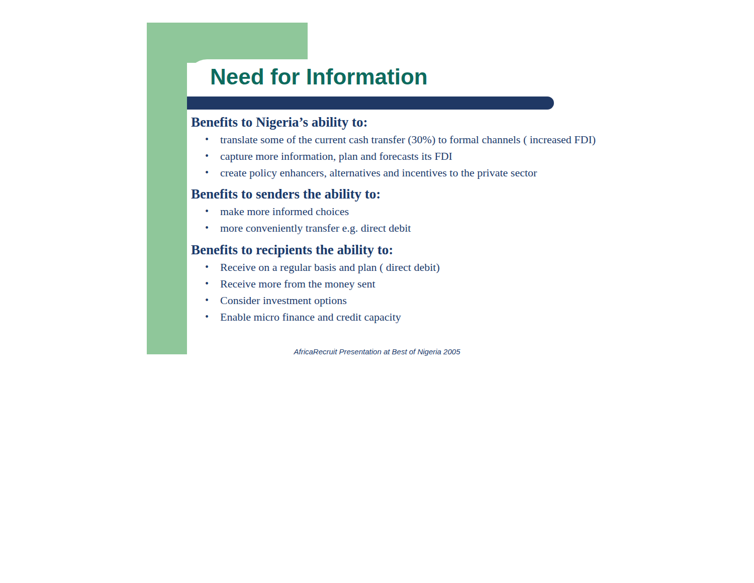Need for Information
Benefits to Nigeria’s ability to:
translate some of the current cash transfer (30%) to formal channels ( increased FDI)
capture more information, plan and forecasts its FDI
create policy enhancers, alternatives and incentives to the private sector
Benefits to senders the ability to:
make more informed choices
more conveniently transfer e.g. direct debit
Benefits to recipients the ability to:
Receive on a regular basis and plan ( direct debit)
Receive more from the money sent
Consider investment options
Enable micro finance and credit capacity
AfricaRecruit Presentation at Best of Nigeria 2005